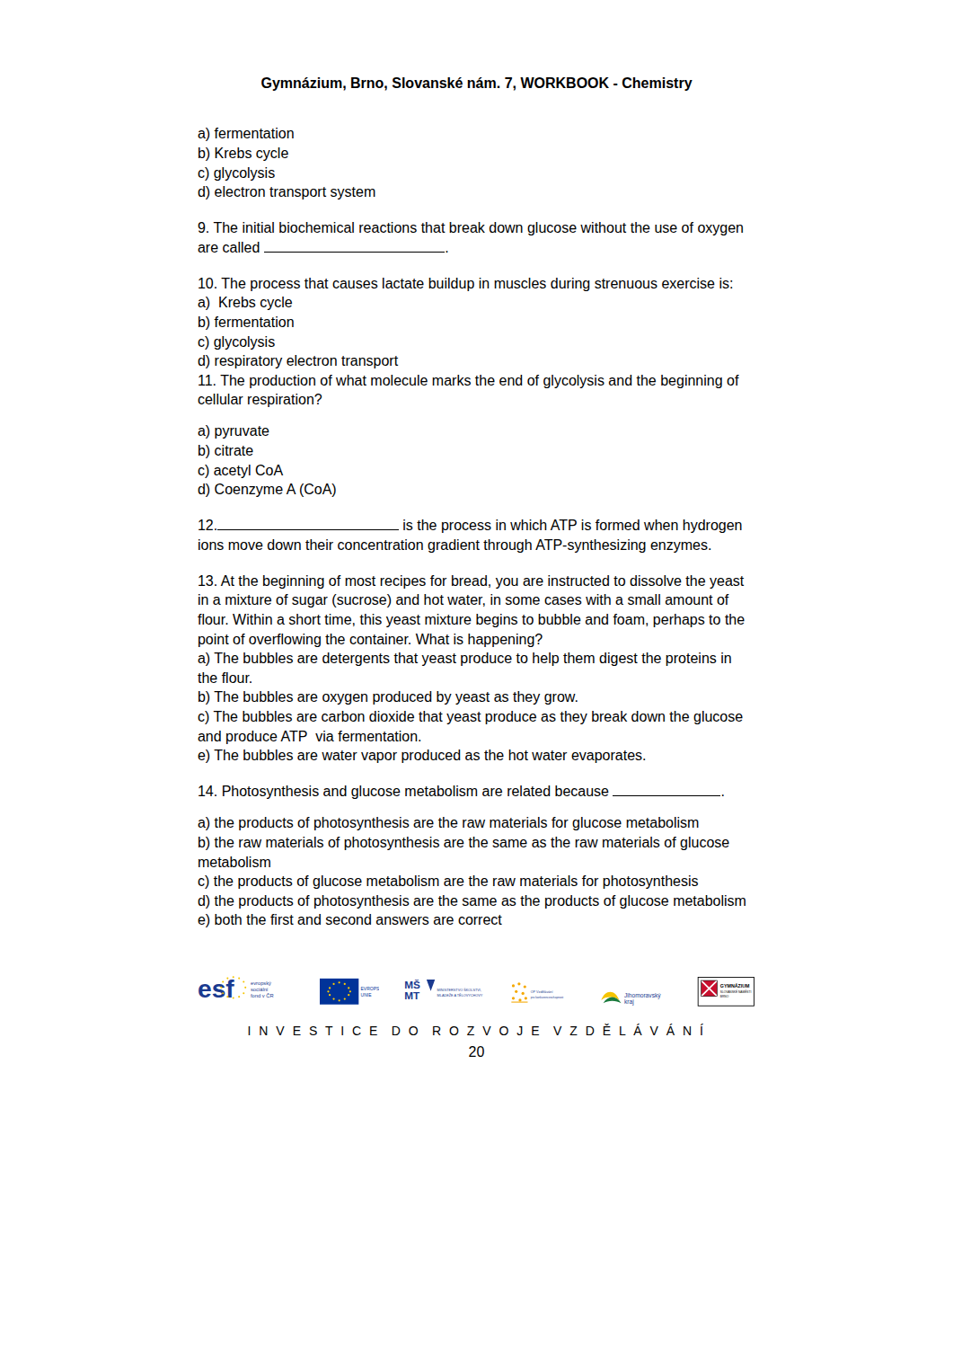Gymnázium, Brno, Slovanské nám. 7, WORKBOOK - Chemistry
a) fermentation
b) Krebs cycle
c) glycolysis
d) electron transport system
9. The initial biochemical reactions that break down glucose without the use of oxygen are called .
10. The process that causes lactate buildup in muscles during strenuous exercise is:
a) Krebs cycle
b) fermentation
c) glycolysis
d) respiratory electron transport
11. The production of what molecule marks the end of glycolysis and the beginning of cellular respiration?
a) pyruvate
b) citrate
c) acetyl CoA
d) Coenzyme A (CoA)
12. is the process in which ATP is formed when hydrogen ions move down their concentration gradient through ATP-synthesizing enzymes.
13. At the beginning of most recipes for bread, you are instructed to dissolve the yeast in a mixture of sugar (sucrose) and hot water, in some cases with a small amount of flour. Within a short time, this yeast mixture begins to bubble and foam, perhaps to the point of overflowing the container. What is happening?
a) The bubbles are detergents that yeast produce to help them digest the proteins in the flour.
b) The bubbles are oxygen produced by yeast as they grow.
c) The bubbles are carbon dioxide that yeast produce as they break down the glucose and produce ATP via fermentation.
e) The bubbles are water vapor produced as the hot water evaporates.
14. Photosynthesis and glucose metabolism are related because .
a) the products of photosynthesis are the raw materials for glucose metabolism
b) the raw materials of photosynthesis are the same as the raw materials of glucose metabolism
c) the products of glucose metabolism are the raw materials for photosynthesis
d) the products of photosynthesis are the same as the products of glucose metabolism
e) both the first and second answers are correct
esf evropský sociální fond v ČR EVROPSKÁ UNIE MŠ MT MINISTERSTVO ŠKOLSTVÍ, MLÁDEŽE A TĚLOVÝCHOVY OP Vzdělávání pro konkurenceschopnost Jihomoravský kraj GYMNÁZIUM SLOVANSKÉ NÁMĚSTÍ BRNO
I N V E S T I C E D O R O Z V O J E V Z D Ě L Á V Á N Í
20